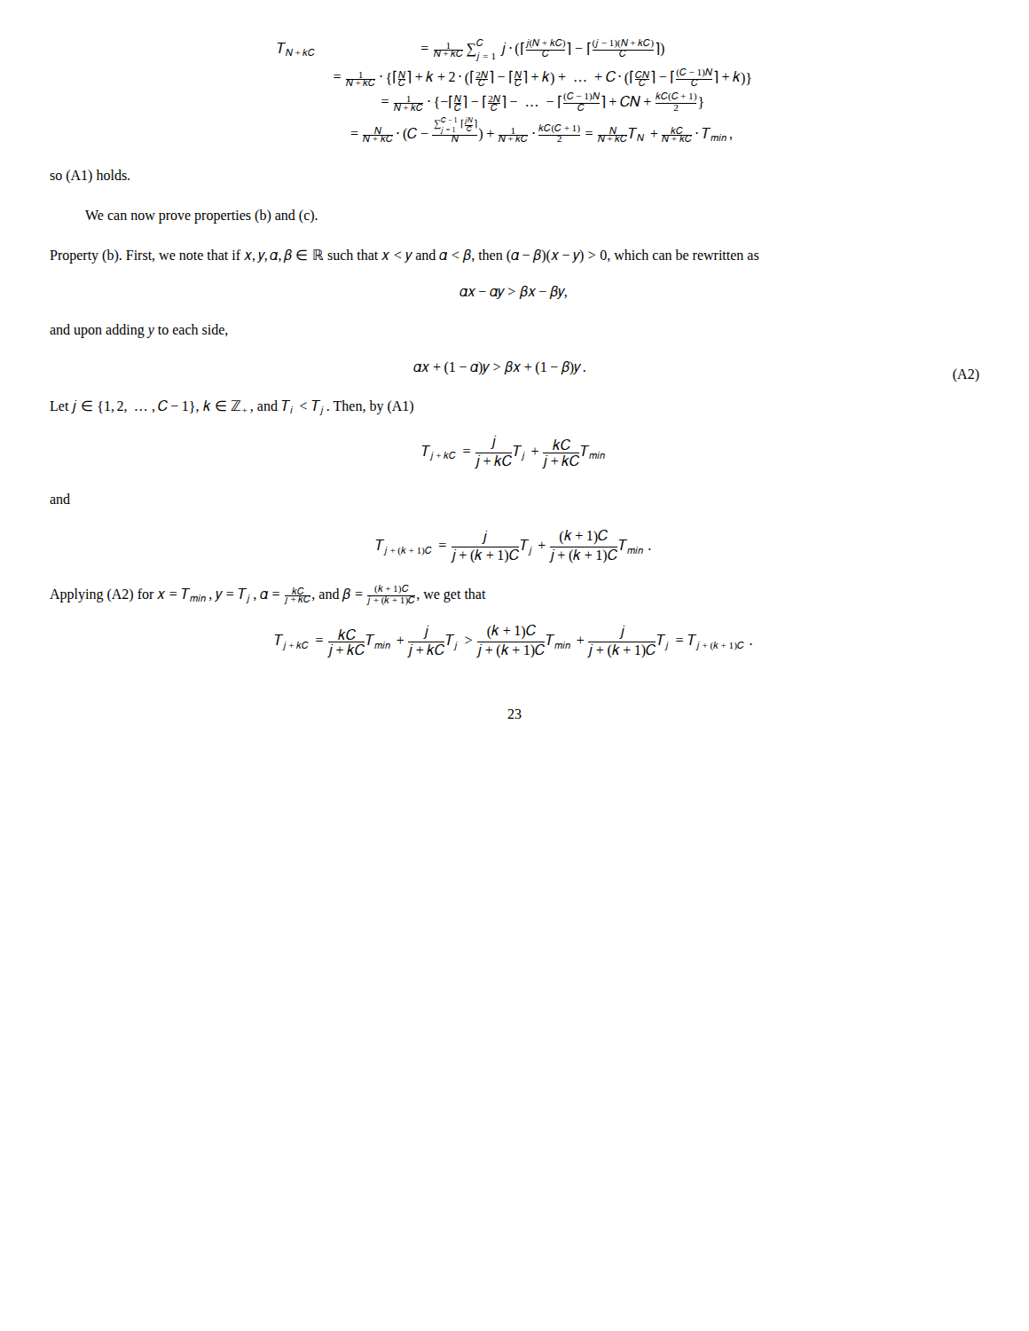TN+kC = 1N+kC ∑j=1C j⋅ ( ⌈j(N+kC)C⌉ − ⌈(j−1)(N+kC)C⌉ ) = 1N+kC ⋅ { ⌈NC⌉ +k+2⋅ ( ⌈2NC⌉ − ⌈NC⌉ +k ) +…+C⋅ ( ⌈CNC⌉ − ⌈(C−1)NC⌉ +k ) } = 1N+kC ⋅ { −⌈NC⌉ −⌈2NC⌉ −…− ⌈(C−1)NC⌉ +CN+ kC(C+1)2 } = NN+kC ⋅ ( C− ∑j=1C−1⌈jNC⌉ N ) + 1N+kC ⋅ kC(C+1)2 = NN+kC TN + kCN+kC ⋅ Tmin ,
so (A1) holds.
We can now prove properties (b) and (c).
Property (b). First, we note that if x,y,α,β∈ℝ such that x<y and α<β, then (α−β)(x−y)>0, which can be rewritten as
αx−αy>βx−βy,
and upon adding y to each side,
(A2) αx+(1−α)y>βx+(1−β)y.
Let j∈{1,2,…,C−1}, k∈ℤ+, and Ti<Tj. Then, by (A1)
Tj+kC = jj+kC Tj + kCj+kC Tmin
and
Tj+(k+1)C = jj+(k+1)C Tj + (k+1)Cj+(k+1)C Tmin .
Applying (A2) for x=Tmin, y=Tj, α=kCj+kC, and β=(k+1)Cj+(k+1)C, we get that
Tj+kC = kCj+kC Tmin + jj+kC Tj > (k+1)Cj+(k+1)C Tmin + jj+(k+1)C Tj = Tj+(k+1)C .
23